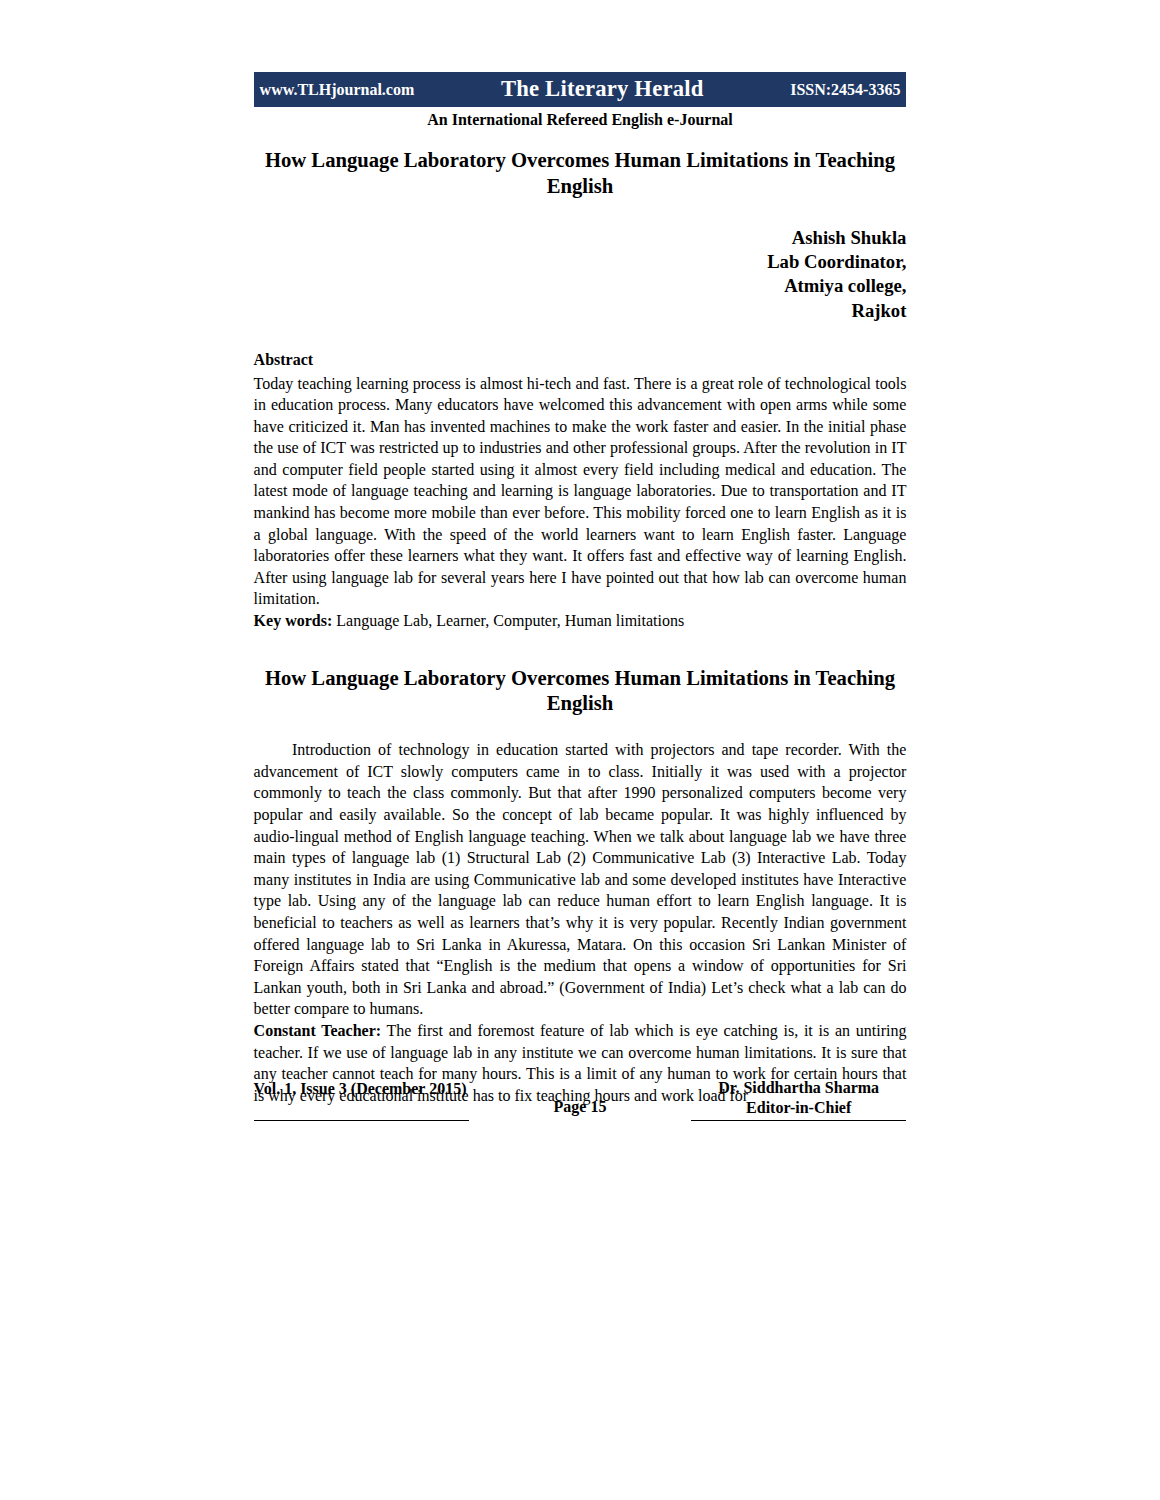www.TLHjournal.com The Literary Herald ISSN:2454-3365
An International Refereed English e-Journal
How Language Laboratory Overcomes Human Limitations in Teaching English
Ashish Shukla
Lab Coordinator,
Atmiya college,
Rajkot
Abstract
Today teaching learning process is almost hi-tech and fast. There is a great role of technological tools in education process. Many educators have welcomed this advancement with open arms while some have criticized it. Man has invented machines to make the work faster and easier. In the initial phase the use of ICT was restricted up to industries and other professional groups. After the revolution in IT and computer field people started using it almost every field including medical and education. The latest mode of language teaching and learning is language laboratories. Due to transportation and IT mankind has become more mobile than ever before. This mobility forced one to learn English as it is a global language. With the speed of the world learners want to learn English faster. Language laboratories offer these learners what they want. It offers fast and effective way of learning English. After using language lab for several years here I have pointed out that how lab can overcome human limitation.
Key words: Language Lab, Learner, Computer, Human limitations
How Language Laboratory Overcomes Human Limitations in Teaching English
Introduction of technology in education started with projectors and tape recorder. With the advancement of ICT slowly computers came in to class. Initially it was used with a projector commonly to teach the class commonly. But that after 1990 personalized computers become very popular and easily available. So the concept of lab became popular. It was highly influenced by audio-lingual method of English language teaching. When we talk about language lab we have three main types of language lab (1) Structural Lab (2) Communicative Lab (3) Interactive Lab. Today many institutes in India are using Communicative lab and some developed institutes have Interactive type lab. Using any of the language lab can reduce human effort to learn English language. It is beneficial to teachers as well as learners that’s why it is very popular. Recently Indian government offered language lab to Sri Lanka in Akuressa, Matara. On this occasion Sri Lankan Minister of Foreign Affairs stated that “English is the medium that opens a window of opportunities for Sri Lankan youth, both in Sri Lanka and abroad.” (Government of India) Let’s check what a lab can do better compare to humans.
Constant Teacher: The first and foremost feature of lab which is eye catching is, it is an untiring teacher. If we use of language lab in any institute we can overcome human limitations. It is sure that any teacher cannot teach for many hours. This is a limit of any human to work for certain hours that is why every educational institute has to fix teaching hours and work load for
Vol. 1, Issue 3 (December 2015)
Page 15
Dr. Siddhartha Sharma
Editor-in-Chief